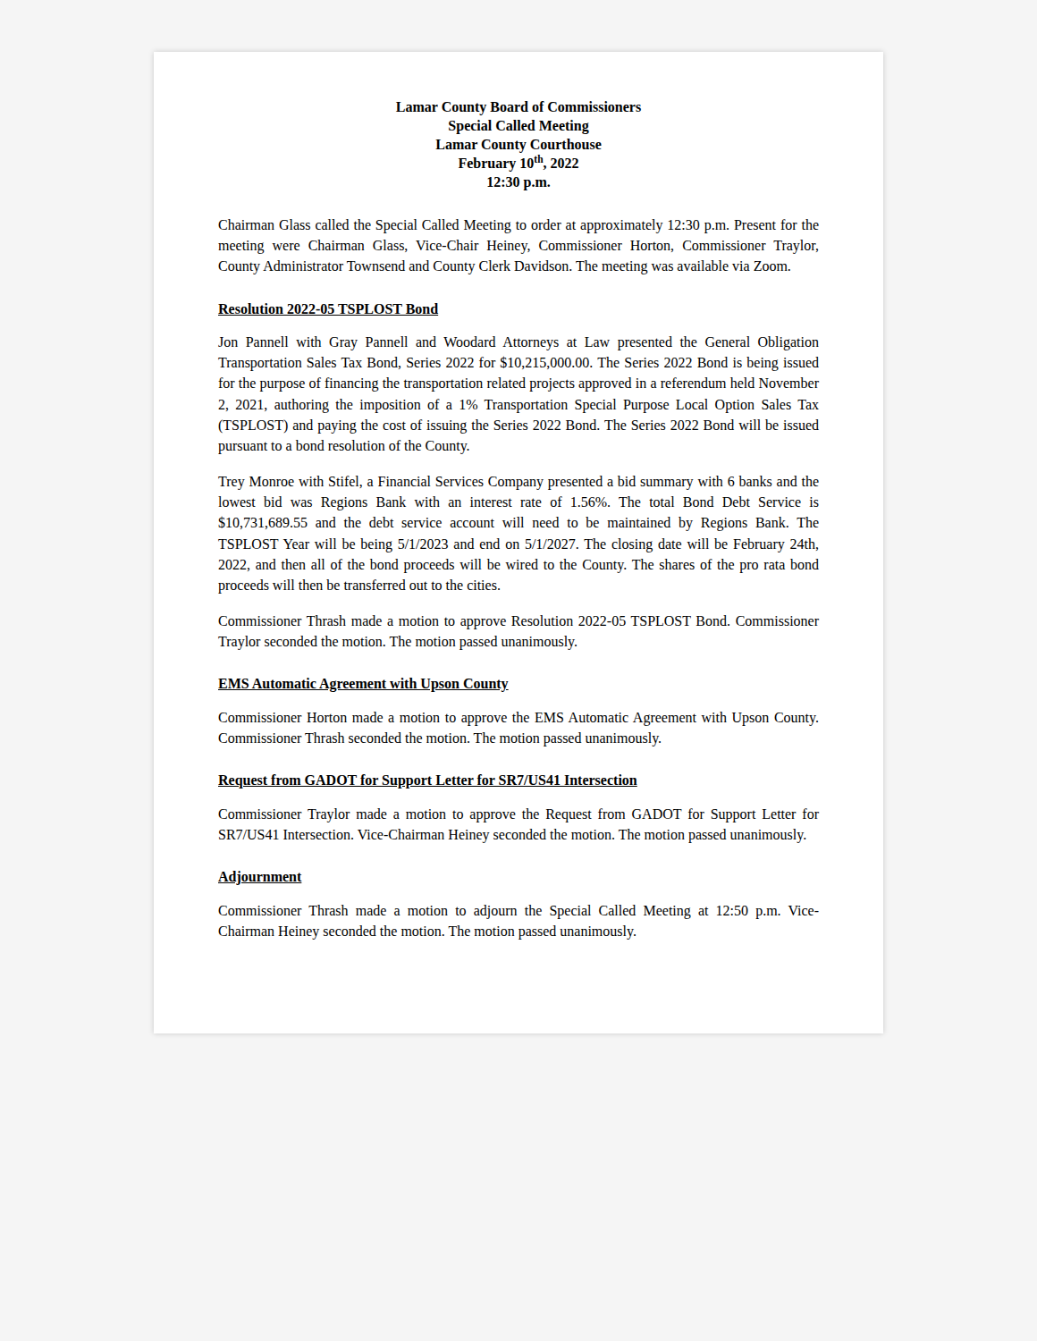Lamar County Board of Commissioners Special Called Meeting Lamar County Courthouse February 10th, 2022 12:30 p.m.
Chairman Glass called the Special Called Meeting to order at approximately 12:30 p.m. Present for the meeting were Chairman Glass, Vice-Chair Heiney, Commissioner Horton, Commissioner Traylor, County Administrator Townsend and County Clerk Davidson. The meeting was available via Zoom.
Resolution 2022-05 TSPLOST Bond
Jon Pannell with Gray Pannell and Woodard Attorneys at Law presented the General Obligation Transportation Sales Tax Bond, Series 2022 for $10,215,000.00. The Series 2022 Bond is being issued for the purpose of financing the transportation related projects approved in a referendum held November 2, 2021, authoring the imposition of a 1% Transportation Special Purpose Local Option Sales Tax (TSPLOST) and paying the cost of issuing the Series 2022 Bond. The Series 2022 Bond will be issued pursuant to a bond resolution of the County.
Trey Monroe with Stifel, a Financial Services Company presented a bid summary with 6 banks and the lowest bid was Regions Bank with an interest rate of 1.56%. The total Bond Debt Service is $10,731,689.55 and the debt service account will need to be maintained by Regions Bank. The TSPLOST Year will be being 5/1/2023 and end on 5/1/2027. The closing date will be February 24th, 2022, and then all of the bond proceeds will be wired to the County. The shares of the pro rata bond proceeds will then be transferred out to the cities.
Commissioner Thrash made a motion to approve Resolution 2022-05 TSPLOST Bond. Commissioner Traylor seconded the motion. The motion passed unanimously.
EMS Automatic Agreement with Upson County
Commissioner Horton made a motion to approve the EMS Automatic Agreement with Upson County. Commissioner Thrash seconded the motion. The motion passed unanimously.
Request from GADOT for Support Letter for SR7/US41 Intersection
Commissioner Traylor made a motion to approve the Request from GADOT for Support Letter for SR7/US41 Intersection. Vice-Chairman Heiney seconded the motion. The motion passed unanimously.
Adjournment
Commissioner Thrash made a motion to adjourn the Special Called Meeting at 12:50 p.m. Vice-Chairman Heiney seconded the motion. The motion passed unanimously.